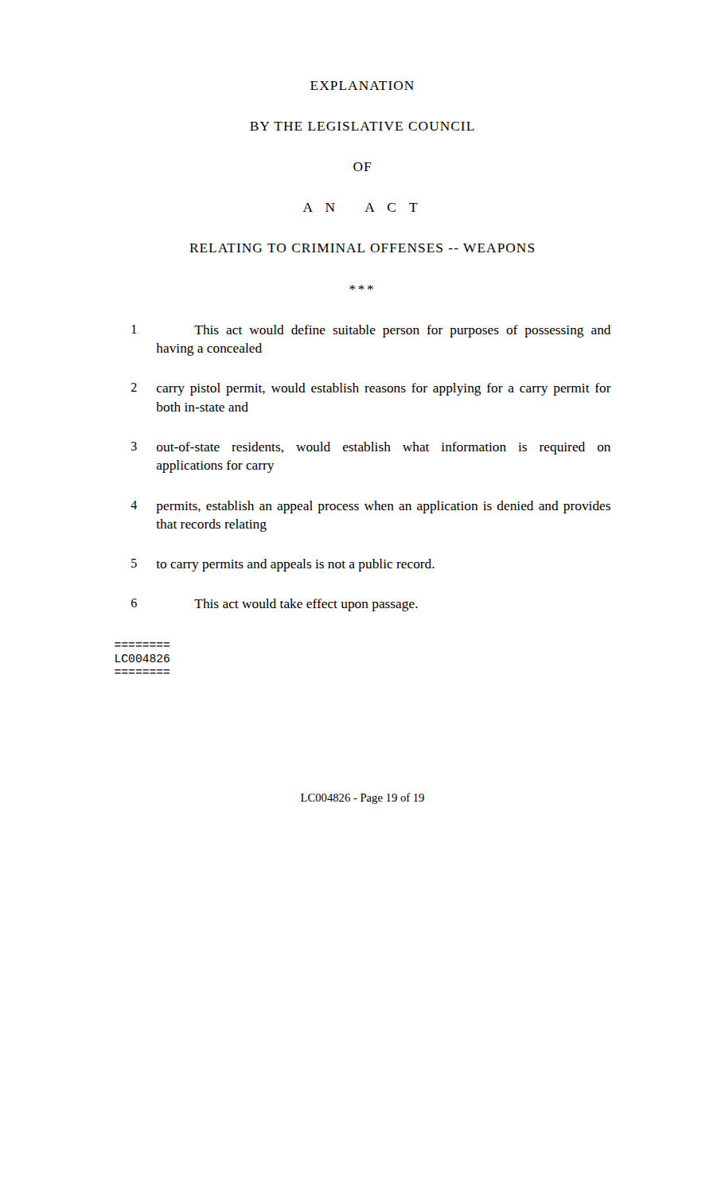EXPLANATION
BY THE LEGISLATIVE COUNCIL
OF
A N A C T
RELATING TO CRIMINAL OFFENSES -- WEAPONS
***
This act would define suitable person for purposes of possessing and having a concealed
carry pistol permit, would establish reasons for applying for a carry permit for both in-state and
out-of-state residents, would establish what information is required on applications for carry
permits, establish an appeal process when an application is denied and provides that records relating
to carry permits and appeals is not a public record.
This act would take effect upon passage.
========
LC004826
========
LC004826 - Page 19 of 19